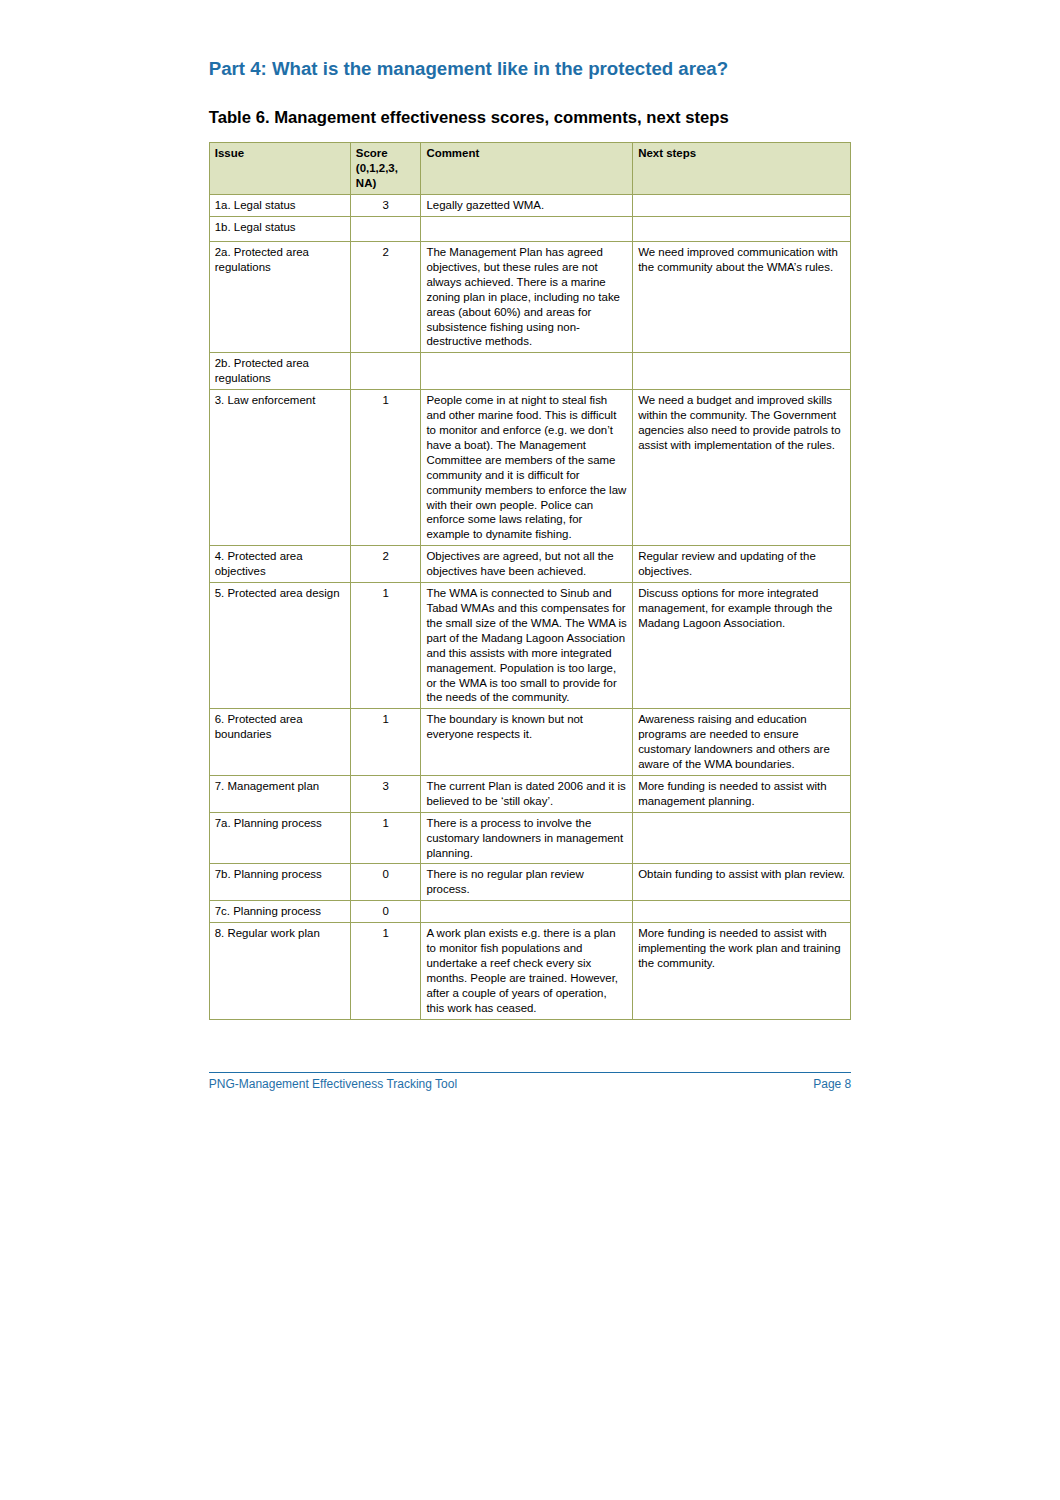Part 4: What is the management like in the protected area?
Table 6. Management effectiveness scores, comments, next steps
| Issue | Score (0,1,2,3, NA) | Comment | Next steps |
| --- | --- | --- | --- |
| 1a. Legal status | 3 | Legally gazetted WMA. | |
| 1b. Legal status | | | |
| 2a. Protected area regulations | 2 | The Management Plan has agreed objectives, but these rules are not always achieved. There is a marine zoning plan in place, including no take areas (about 60%) and areas for subsistence fishing using non-destructive methods. | We need improved communication with the community about the WMA’s rules. |
| 2b. Protected area regulations | | | |
| 3. Law enforcement | 1 | People come in at night to steal fish and other marine food. This is difficult to monitor and enforce (e.g. we don’t have a boat). The Management Committee are members of the same community and it is difficult for community members to enforce the law with their own people. Police can enforce some laws relating, for example to dynamite fishing. | We need a budget and improved skills within the community. The Government agencies also need to provide patrols to assist with implementation of the rules. |
| 4. Protected area objectives | 2 | Objectives are agreed, but not all the objectives have been achieved. | Regular review and updating of the objectives. |
| 5. Protected area design | 1 | The WMA is connected to Sinub and Tabad WMAs and this compensates for the small size of the WMA. The WMA is part of the Madang Lagoon Association and this assists with more integrated management. Population is too large, or the WMA is too small to provide for the needs of the community. | Discuss options for more integrated management, for example through the Madang Lagoon Association. |
| 6. Protected area boundaries | 1 | The boundary is known but not everyone respects it. | Awareness raising and education programs are needed to ensure customary landowners and others are aware of the WMA boundaries. |
| 7. Management plan | 3 | The current Plan is dated 2006 and it is believed to be ‘still okay’. | More funding is needed to assist with management planning. |
| 7a. Planning process | 1 | There is a process to involve the customary landowners in management planning. | |
| 7b. Planning process | 0 | There is no regular plan review process. | Obtain funding to assist with plan review. |
| 7c. Planning process | 0 | | |
| 8. Regular work plan | 1 | A work plan exists e.g. there is a plan to monitor fish populations and undertake a reef check every six months. People are trained. However, after a couple of years of operation, this work has ceased. | More funding is needed to assist with implementing the work plan and training the community. |
PNG-Management Effectiveness Tracking Tool Page 8